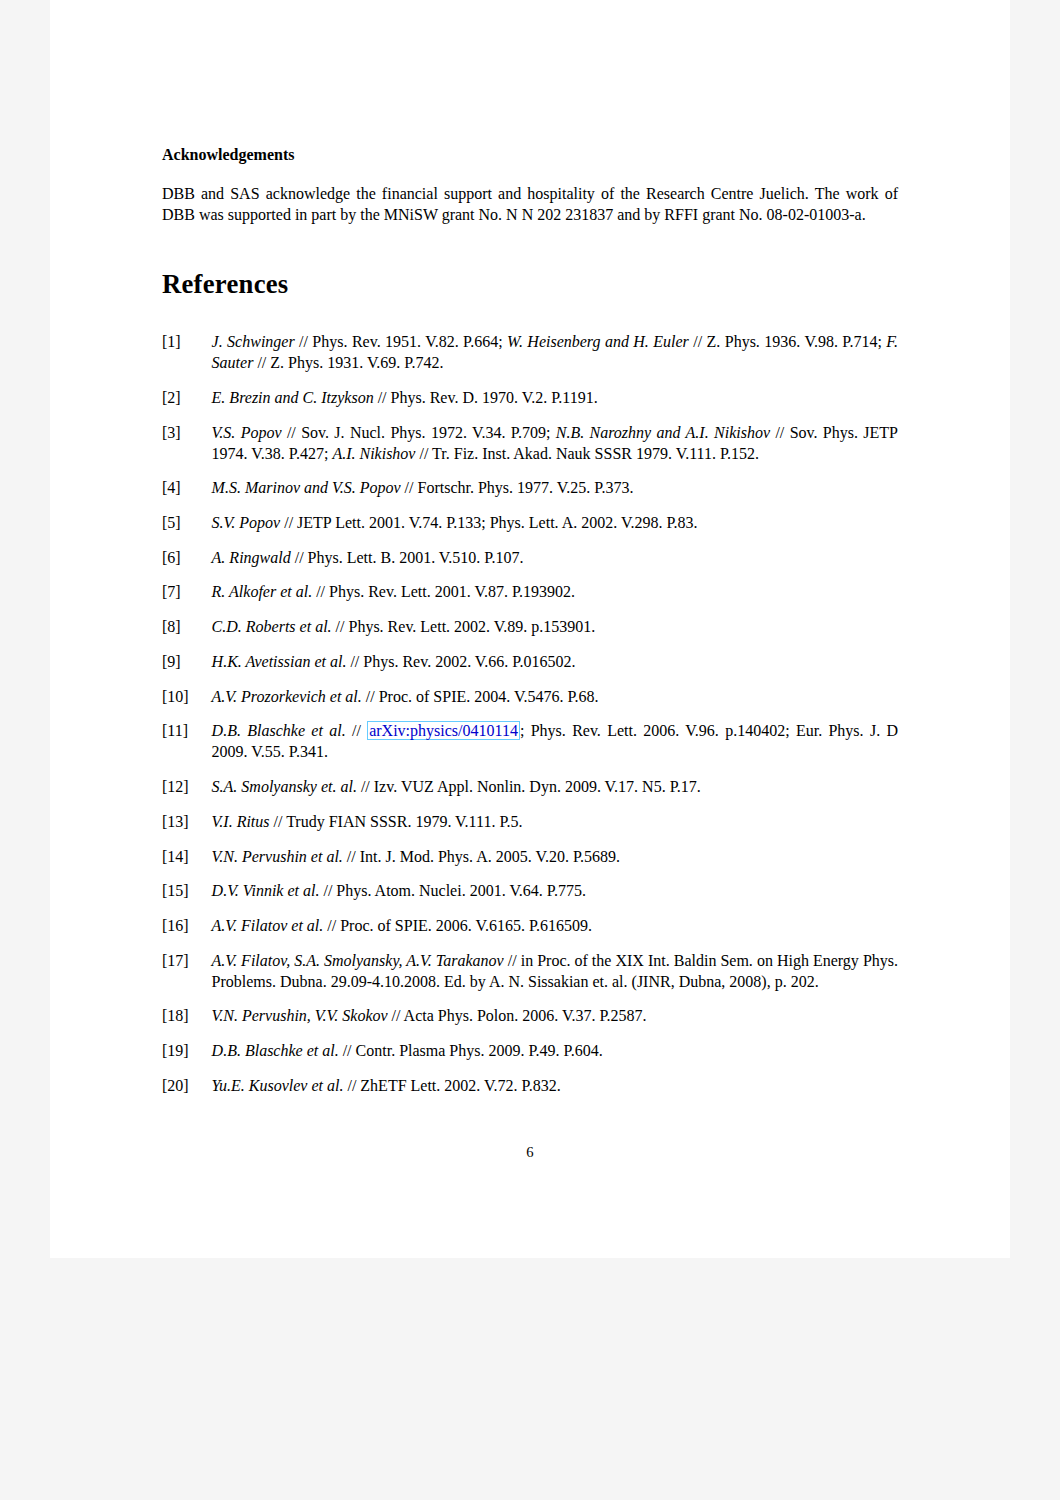Acknowledgements
DBB and SAS acknowledge the financial support and hospitality of the Research Centre Juelich. The work of DBB was supported in part by the MNiSW grant No. N N 202 231837 and by RFFI grant No. 08-02-01003-a.
References
[1] J. Schwinger // Phys. Rev. 1951. V.82. P.664; W. Heisenberg and H. Euler // Z. Phys. 1936. V.98. P.714; F. Sauter // Z. Phys. 1931. V.69. P.742.
[2] E. Brezin and C. Itzykson // Phys. Rev. D. 1970. V.2. P.1191.
[3] V.S. Popov // Sov. J. Nucl. Phys. 1972. V.34. P.709; N.B. Narozhny and A.I. Nikishov // Sov. Phys. JETP 1974. V.38. P.427; A.I. Nikishov // Tr. Fiz. Inst. Akad. Nauk SSSR 1979. V.111. P.152.
[4] M.S. Marinov and V.S. Popov // Fortschr. Phys. 1977. V.25. P.373.
[5] S.V. Popov // JETP Lett. 2001. V.74. P.133; Phys. Lett. A. 2002. V.298. P.83.
[6] A. Ringwald // Phys. Lett. B. 2001. V.510. P.107.
[7] R. Alkofer et al. // Phys. Rev. Lett. 2001. V.87. P.193902.
[8] C.D. Roberts et al. // Phys. Rev. Lett. 2002. V.89. p.153901.
[9] H.K. Avetissian et al. // Phys. Rev. 2002. V.66. P.016502.
[10] A.V. Prozorkevich et al. // Proc. of SPIE. 2004. V.5476. P.68.
[11] D.B. Blaschke et al. // arXiv:physics/0410114; Phys. Rev. Lett. 2006. V.96. p.140402; Eur. Phys. J. D 2009. V.55. P.341.
[12] S.A. Smolyansky et. al. // Izv. VUZ Appl. Nonlin. Dyn. 2009. V.17. N5. P.17.
[13] V.I. Ritus // Trudy FIAN SSSR. 1979. V.111. P.5.
[14] V.N. Pervushin et al. // Int. J. Mod. Phys. A. 2005. V.20. P.5689.
[15] D.V. Vinnik et al. // Phys. Atom. Nuclei. 2001. V.64. P.775.
[16] A.V. Filatov et al. // Proc. of SPIE. 2006. V.6165. P.616509.
[17] A.V. Filatov, S.A. Smolyansky, A.V. Tarakanov // in Proc. of the XIX Int. Baldin Sem. on High Energy Phys. Problems. Dubna. 29.09-4.10.2008. Ed. by A. N. Sissakian et. al. (JINR, Dubna, 2008), p. 202.
[18] V.N. Pervushin, V.V. Skokov // Acta Phys. Polon. 2006. V.37. P.2587.
[19] D.B. Blaschke et al. // Contr. Plasma Phys. 2009. P.49. P.604.
[20] Yu.E. Kusovlev et al. // ZhETF Lett. 2002. V.72. P.832.
6